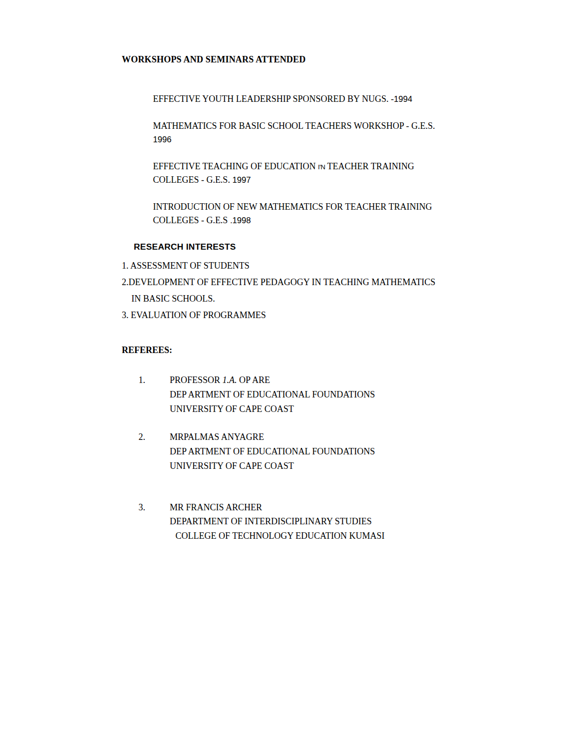WORKSHOPS AND SEMINARS ATTENDED
EFFECTIVE YOUTH LEADERSHIP SPONSORED BY NUGS. -1994
MATHEMATICS FOR BASIC SCHOOL TEACHERS WORKSHOP - G.E.S. 1996
EFFECTIVE TEACHING OF EDUCATION I'N TEACHER TRAINING
COLLEGES - G.E.S. 1997
INTRODUCTION OF NEW MATHEMATICS FOR TEACHER TRAINING
COLLEGES - G.E.S .1998
RESEARCH INTERESTS
1. ASSESSMENT OF STUDENTS
2.DEVELOPMENT OF EFFECTIVE PEDAGOGY IN TEACHING MATHEMATICS
IN BASIC SCHOOLS.
3. EVALUATION OF PROGRAMMES
REFEREES:
| 1. | PROFESSOR 1.A. OP ARE DEP ARTMENT OF EDUCATIONAL FOUNDATIONS UNIVERSITY OF CAPE COAST |
| 2. | MRPALMAS ANYAGRE DEP ARTMENT OF EDUCATIONAL FOUNDATIONS UNIVERSITY OF CAPE COAST |
| 3. | MR FRANCIS ARCHER DEPARTMENT OF INTERDISCIPLINARY STUDIES COLLEGE OF TECHNOLOGY EDUCATION KUMASI |